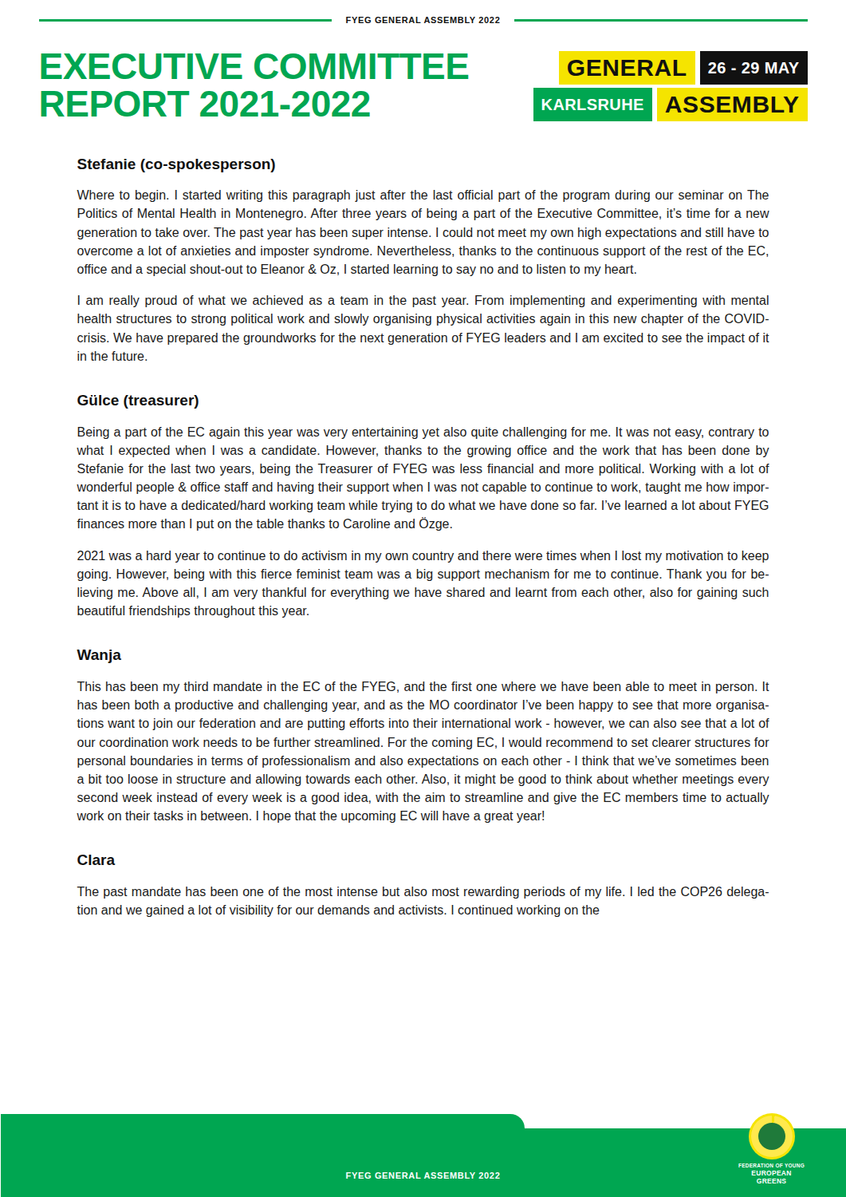FYEG General Assembly 2022
Executive Committee
Report 2021-2022
General 26 - 29 May
Karlsruhe Assembly
Stefanie (co-spokesperson)
Where to begin. I started writing this paragraph just after the last official part of the program during our seminar on The Politics of Mental Health in Montenegro. After three years of being a part of the Executive Committee, it’s time for a new generation to take over. The past year has been super intense. I could not meet my own high expectations and still have to overcome a lot of anxieties and imposter syndrome. Nevertheless, thanks to the continuous support of the rest of the EC, office and a special shout-out to Eleanor & Oz, I started learning to say no and to listen to my heart.
I am really proud of what we achieved as a team in the past year. From implementing and experimenting with mental health structures to strong political work and slowly organising physical activities again in this new chapter of the COVID-crisis. We have prepared the groundworks for the next generation of FYEG leaders and I am excited to see the impact of it in the future.
Gülce (treasurer)
Being a part of the EC again this year was very entertaining yet also quite challenging for me. It was not easy, contrary to what I expected when I was a candidate. However, thanks to the growing office and the work that has been done by Stefanie for the last two years, being the Treasurer of FYEG was less financial and more political. Working with a lot of wonderful people & office staff and having their support when I was not capable to continue to work, taught me how important it is to have a dedicated/hard working team while trying to do what we have done so far. I’ve learned a lot about FYEG finances more than I put on the table thanks to Caroline and Özge.
2021 was a hard year to continue to do activism in my own country and there were times when I lost my motivation to keep going. However, being with this fierce feminist team was a big support mechanism for me to continue. Thank you for believing me. Above all, I am very thankful for everything we have shared and learnt from each other, also for gaining such beautiful friendships throughout this year.
Wanja
This has been my third mandate in the EC of the FYEG, and the first one where we have been able to meet in person. It has been both a productive and challenging year, and as the MO coordinator I’ve been happy to see that more organisations want to join our federation and are putting efforts into their international work - however, we can also see that a lot of our coordination work needs to be further streamlined. For the coming EC, I would recommend to set clearer structures for personal boundaries in terms of professionalism and also expectations on each other - I think that we’ve sometimes been a bit too loose in structure and allowing towards each other. Also, it might be good to think about whether meetings every second week instead of every week is a good idea, with the aim to streamline and give the EC members time to actually work on their tasks in between. I hope that the upcoming EC will have a great year!
Clara
The past mandate has been one of the most intense but also most rewarding periods of my life. I led the COP26 delegation and we gained a lot of visibility for our demands and activists. I continued working on the
FYEG General Assembly 2022
Federation of YoungEuropean Greens